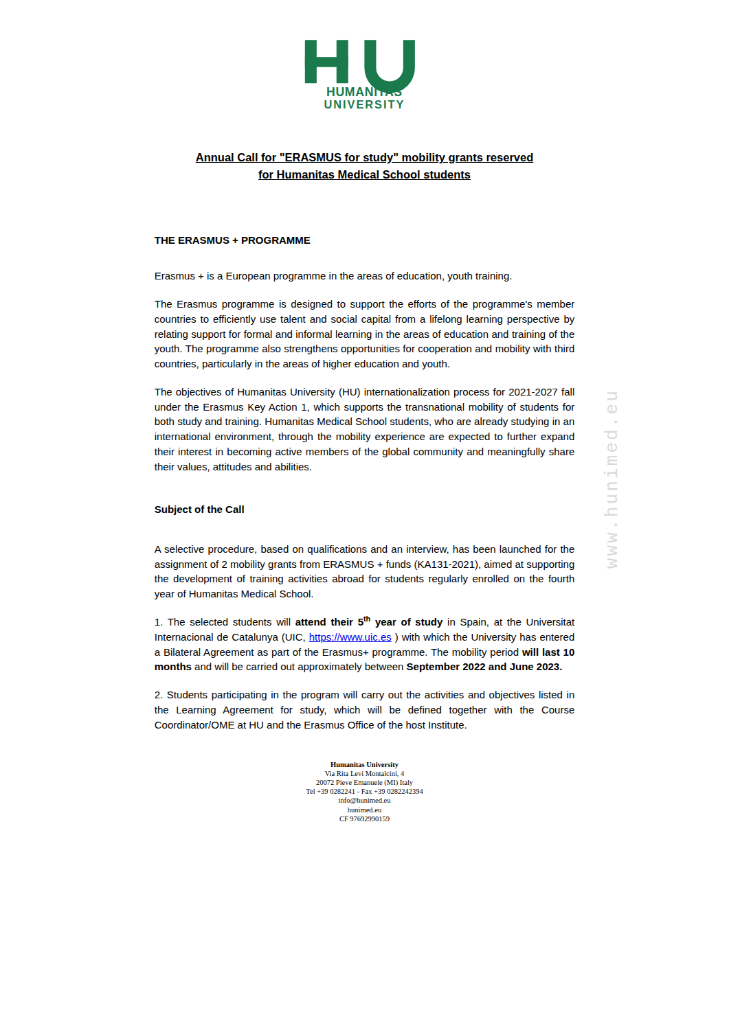www.hunimed.eu
HUMANITAS UNIVERSITY
Annual Call for "ERASMUS for study" mobility grants reserved
for Humanitas Medical School students
THE ERASMUS + PROGRAMME
Erasmus + is a European programme in the areas of education, youth training.
The Erasmus programme is designed to support the efforts of the programme's member countries to efficiently use talent and social capital from a lifelong learning perspective by relating support for formal and informal learning in the areas of education and training of the youth. The programme also strengthens opportunities for cooperation and mobility with third countries, particularly in the areas of higher education and youth.
The objectives of Humanitas University (HU) internationalization process for 2021-2027 fall under the Erasmus Key Action 1, which supports the transnational mobility of students for both study and training. Humanitas Medical School students, who are already studying in an international environment, through the mobility experience are expected to further expand their interest in becoming active members of the global community and meaningfully share their values, attitudes and abilities.
Subject of the Call
A selective procedure, based on qualifications and an interview, has been launched for the assignment of 2 mobility grants from ERASMUS + funds (KA131-2021), aimed at supporting the development of training activities abroad for students regularly enrolled on the fourth year of Humanitas Medical School.
1. The selected students will attend their 5th year of study in Spain, at the Universitat Internacional de Catalunya (UIC, https://www.uic.es ) with which the University has entered a Bilateral Agreement as part of the Erasmus+ programme. The mobility period will last 10 months and will be carried out approximately between September 2022 and June 2023.
2. Students participating in the program will carry out the activities and objectives listed in the Learning Agreement for study, which will be defined together with the Course Coordinator/OME at HU and the Erasmus Office of the host Institute.
Humanitas University
Via Rita Levi Montalcini, 4
20072 Pieve Emanuele (MI) Italy
Tel +39 0282241 - Fax +39 0282242394
info@hunimed.eu
hunimed.eu
CF 97692990159